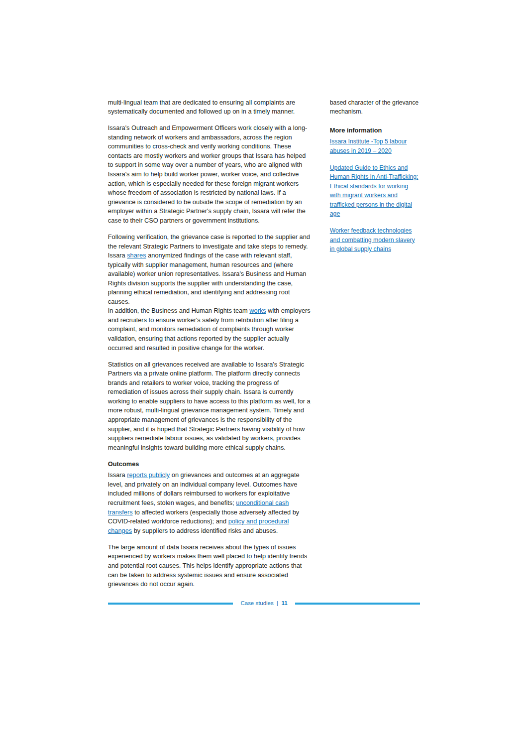multi-lingual team that are dedicated to ensuring all complaints are systematically documented and followed up on in a timely manner.
Issara's Outreach and Empowerment Officers work closely with a long-standing network of workers and ambassadors, across the region communities to cross-check and verify working conditions. These contacts are mostly workers and worker groups that Issara has helped to support in some way over a number of years, who are aligned with Issara's aim to help build worker power, worker voice, and collective action, which is especially needed for these foreign migrant workers whose freedom of association is restricted by national laws. If a grievance is considered to be outside the scope of remediation by an employer within a Strategic Partner's supply chain, Issara will refer the case to their CSO partners or government institutions.
Following verification, the grievance case is reported to the supplier and the relevant Strategic Partners to investigate and take steps to remedy. Issara shares anonymized findings of the case with relevant staff, typically with supplier management, human resources and (where available) worker union representatives. Issara's Business and Human Rights division supports the supplier with understanding the case, planning ethical remediation, and identifying and addressing root causes.
In addition, the Business and Human Rights team works with employers and recruiters to ensure worker's safety from retribution after filing a complaint, and monitors remediation of complaints through worker validation, ensuring that actions reported by the supplier actually occurred and resulted in positive change for the worker.
Statistics on all grievances received are available to Issara's Strategic Partners via a private online platform. The platform directly connects brands and retailers to worker voice, tracking the progress of remediation of issues across their supply chain. Issara is currently working to enable suppliers to have access to this platform as well, for a more robust, multi-lingual grievance management system. Timely and appropriate management of grievances is the responsibility of the supplier, and it is hoped that Strategic Partners having visibility of how suppliers remediate labour issues, as validated by workers, provides meaningful insights toward building more ethical supply chains.
Outcomes
Issara reports publicly on grievances and outcomes at an aggregate level, and privately on an individual company level. Outcomes have included millions of dollars reimbursed to workers for exploitative recruitment fees, stolen wages, and benefits; unconditional cash transfers to affected workers (especially those adversely affected by COVID-related workforce reductions); and policy and procedural changes by suppliers to address identified risks and abuses.
The large amount of data Issara receives about the types of issues experienced by workers makes them well placed to help identify trends and potential root causes. This helps identify appropriate actions that can be taken to address systemic issues and ensure associated grievances do not occur again.
based character of the grievance mechanism.
More information
Issara Institute -Top 5 labour abuses in 2019 – 2020
Updated Guide to Ethics and Human Rights in Anti-Trafficking: Ethical standards for working with migrant workers and trafficked persons in the digital age
Worker feedback technologies and combatting modern slavery in global supply chains
Case studies | 11